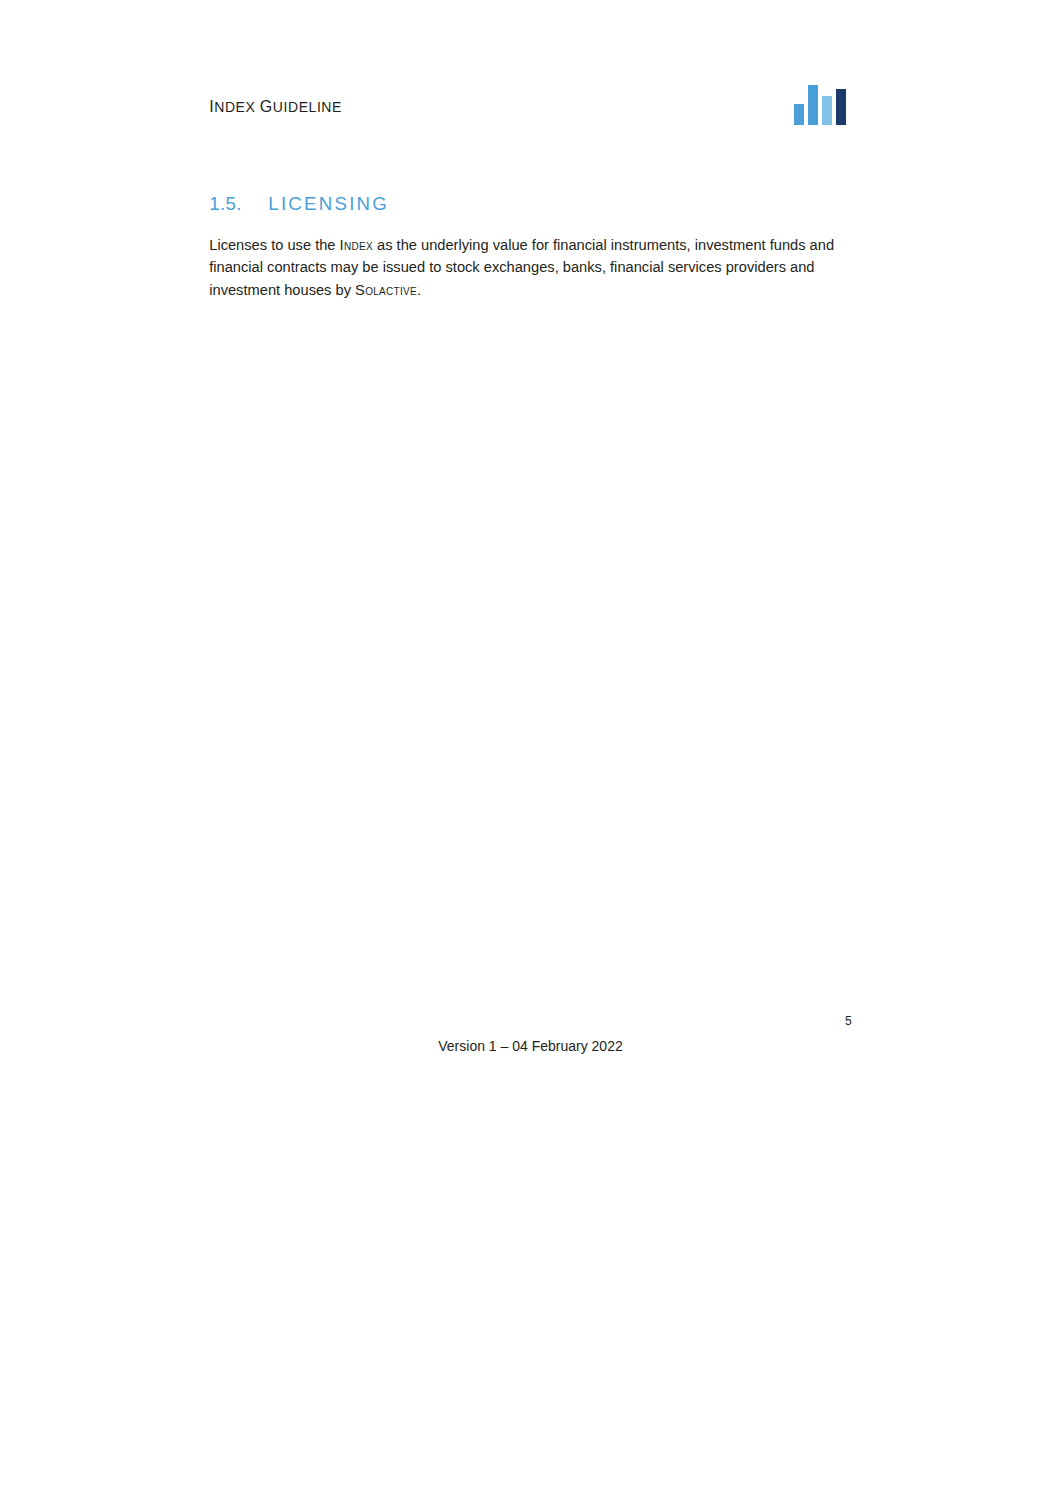INDEX GUIDELINE
1.5. LICENSING
Licenses to use the Index as the underlying value for financial instruments, investment funds and financial contracts may be issued to stock exchanges, banks, financial services providers and investment houses by Solactive.
5
Version 1 – 04 February 2022